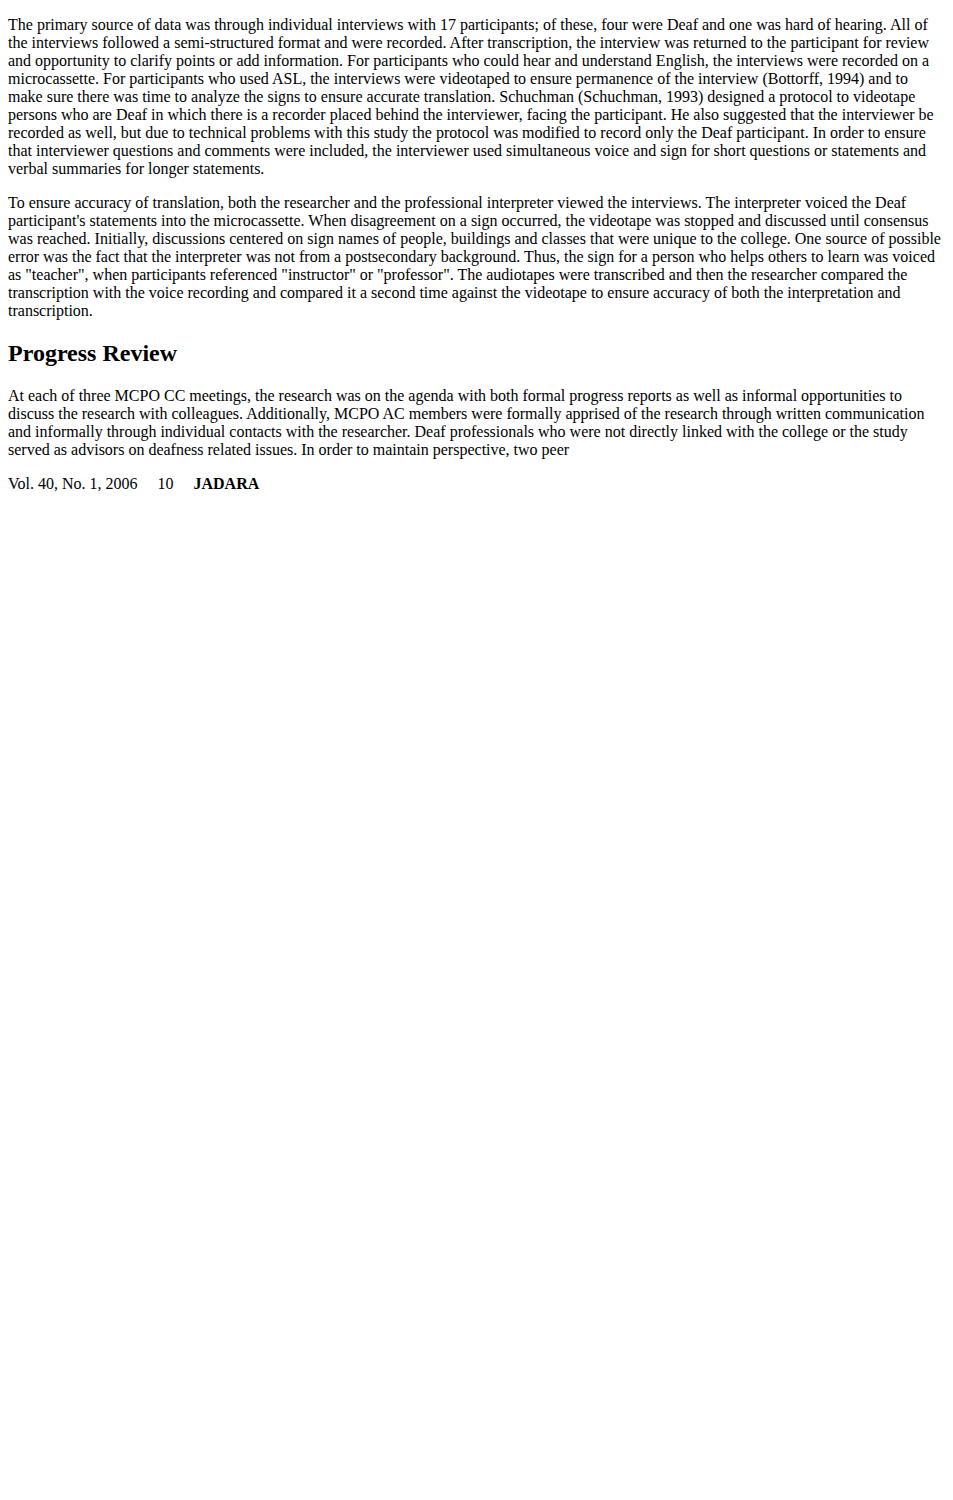The primary source of data was through individual interviews with 17 participants; of these, four were Deaf and one was hard of hearing. All of the interviews followed a semi-structured format and were recorded. After transcription, the interview was returned to the participant for review and opportunity to clarify points or add information. For participants who could hear and understand English, the interviews were recorded on a microcassette. For participants who used ASL, the interviews were videotaped to ensure permanence of the interview (Bottorff, 1994) and to make sure there was time to analyze the signs to ensure accurate translation. Schuchman (Schuchman, 1993) designed a protocol to videotape persons who are Deaf in which there is a recorder placed behind the interviewer, facing the participant. He also suggested that the interviewer be recorded as well, but due to technical problems with this study the protocol was modified to record only the Deaf participant. In order to ensure that interviewer questions and comments were included, the interviewer used simultaneous voice and sign for short questions or statements and verbal summaries for longer statements.
To ensure accuracy of translation, both the researcher and the professional interpreter viewed the interviews. The interpreter voiced the Deaf participant's statements into the microcassette. When disagreement on a sign occurred, the videotape was stopped and discussed until consensus was reached. Initially, discussions centered on sign names of people, buildings and classes that were unique to the college. One source of possible error was the fact that the interpreter was not from a postsecondary background. Thus, the sign for a person who helps others to learn was voiced as "teacher", when participants referenced "instructor" or "professor". The audiotapes were transcribed and then the researcher compared the transcription with the voice recording and compared it a second time against the videotape to ensure accuracy of both the interpretation and transcription.
Progress Review
At each of three MCPO CC meetings, the research was on the agenda with both formal progress reports as well as informal opportunities to discuss the research with colleagues. Additionally, MCPO AC members were formally apprised of the research through written communication and informally through individual contacts with the researcher. Deaf professionals who were not directly linked with the college or the study served as advisors on deafness related issues. In order to maintain perspective, two peer
Vol. 40, No. 1, 2006 10 JADARA